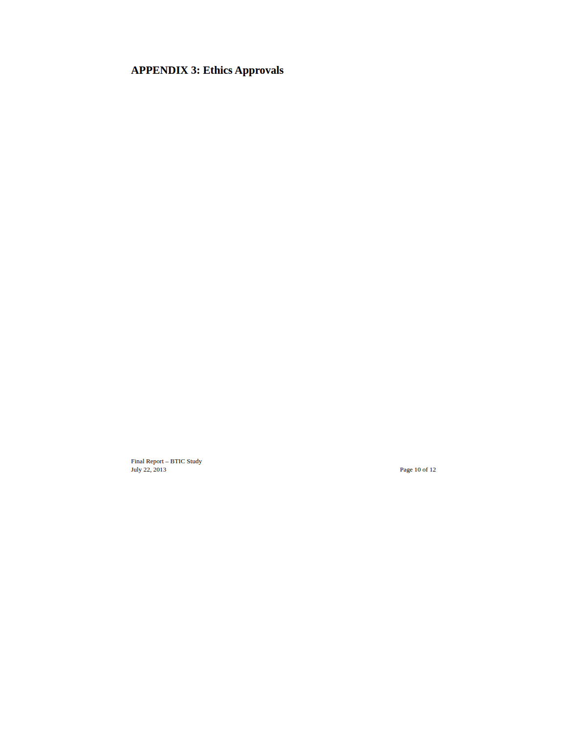APPENDIX 3: Ethics Approvals
Final Report – BTIC Study
July 22, 2013
Page 10 of 12